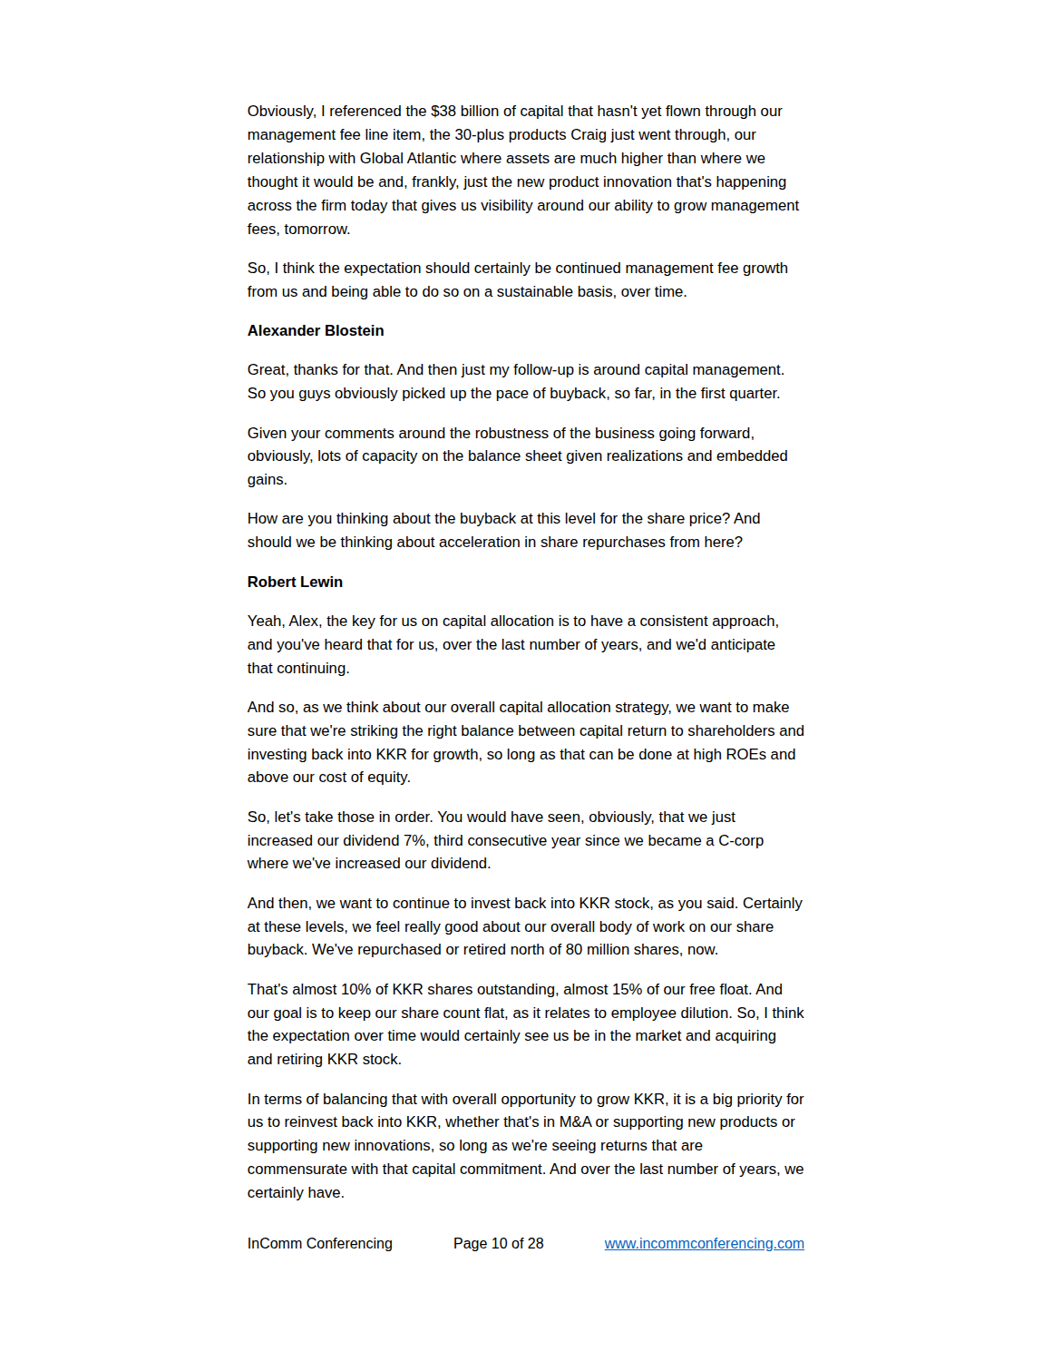Obviously, I referenced the $38 billion of capital that hasn't yet flown through our management fee line item, the 30-plus products Craig just went through, our relationship with Global Atlantic where assets are much higher than where we thought it would be and, frankly, just the new product innovation that's happening across the firm today that gives us visibility around our ability to grow management fees, tomorrow.
So, I think the expectation should certainly be continued management fee growth from us and being able to do so on a sustainable basis, over time.
Alexander Blostein
Great, thanks for that. And then just my follow-up is around capital management. So you guys obviously picked up the pace of buyback, so far, in the first quarter.
Given your comments around the robustness of the business going forward, obviously, lots of capacity on the balance sheet given realizations and embedded gains.
How are you thinking about the buyback at this level for the share price? And should we be thinking about acceleration in share repurchases from here?
Robert Lewin
Yeah, Alex, the key for us on capital allocation is to have a consistent approach, and you've heard that for us, over the last number of years, and we'd anticipate that continuing.
And so, as we think about our overall capital allocation strategy, we want to make sure that we're striking the right balance between capital return to shareholders and investing back into KKR for growth, so long as that can be done at high ROEs and above our cost of equity.
So, let's take those in order. You would have seen, obviously, that we just increased our dividend 7%, third consecutive year since we became a C-corp where we've increased our dividend.
And then, we want to continue to invest back into KKR stock, as you said. Certainly at these levels, we feel really good about our overall body of work on our share buyback. We've repurchased or retired north of 80 million shares, now.
That's almost 10% of KKR shares outstanding, almost 15% of our free float. And our goal is to keep our share count flat, as it relates to employee dilution. So, I think the expectation over time would certainly see us be in the market and acquiring and retiring KKR stock.
In terms of balancing that with overall opportunity to grow KKR, it is a big priority for us to reinvest back into KKR, whether that's in M&A or supporting new products or supporting new innovations, so long as we're seeing returns that are commensurate with that capital commitment. And over the last number of years, we certainly have.
InComm Conferencing Page 10 of 28 www.incommconferencing.com